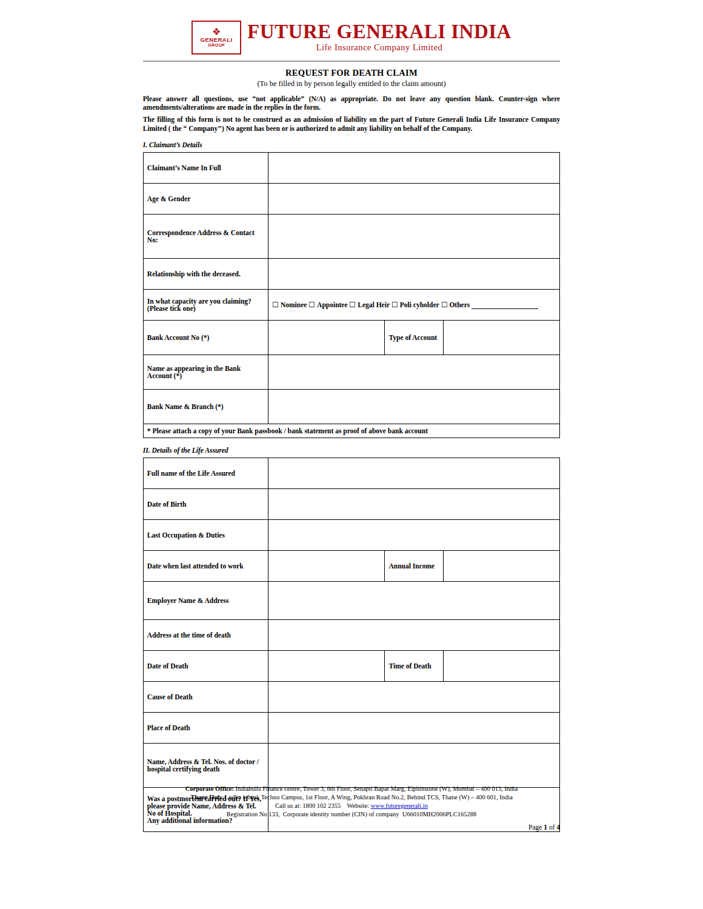❖
GENERALI
GROUP
FUTURE GENERALI INDIA
Life Insurance Company Limited
REQUEST FOR DEATH CLAIM
(To be filled in by person legally entitled to the claim amount)
Please answer all questions, use “not applicable” (N/A) as appropriate. Do not leave any question blank. Counter-sign where amendments/alterations are made in the replies in the form.
The filling of this form is not to be construed as an admission of liability on the part of Future Generali India Life Insurance Company Limited ( the “ Company’’) No agent has been or is authorized to admit any liability on behalf of the Company.
I. Claimant’s Details
| Claimant’s Name In Full | |
| Age & Gender | |
| Correspondence Address & Contact No: | |
| Relationship with the deceased. | |
| In what capacity are you claiming? (Please tick one) | ☐ Nominee ☐ Appointee ☐ Legal Heir ☐ Poli cyholder ☐ Others |
| Bank Account No (*) | | Type of Account | |
| Name as appearing in the Bank Account (*) | |
| Bank Name & Branch (*) | |
| * Please attach a copy of your Bank passbook / bank statement as proof of above bank account |
II. Details of the Life Assured
| Full name of the Life Assured | |
| Date of Birth | |
| Last Occupation & Duties | |
| Date when last attended to work | | Annual Income | |
| Employer Name & Address | |
| Address at the time of death | |
| Date of Death | | Time of Death | |
| Cause of Death | |
| Place of Death | |
| Name, Address & Tel. Nos. of doctor / hospital certifying death | |
| Was a postmortem carried out? If Yes, please provide Name, Address & Tel. No of Hospital. Any additional information? | |
Corporate Office: Indiabulls Finance centre, Tower 3, 6th Floor, Senapti Bapat Marg, Elphinstone (W), Mumbai – 400 013, India
Thane Hub: Lodha i-think Techno Campus, 1st Floor, A Wing, Pokhran Road No.2, Behind TCS, Thane (W) – 400 601, India
Call us at: 1800 102 2355 Website: www.futuregenerali.in
Registration No 133, Corporate identity number (CIN) of company U66010MH2006PLC165288
Page 1 of 4